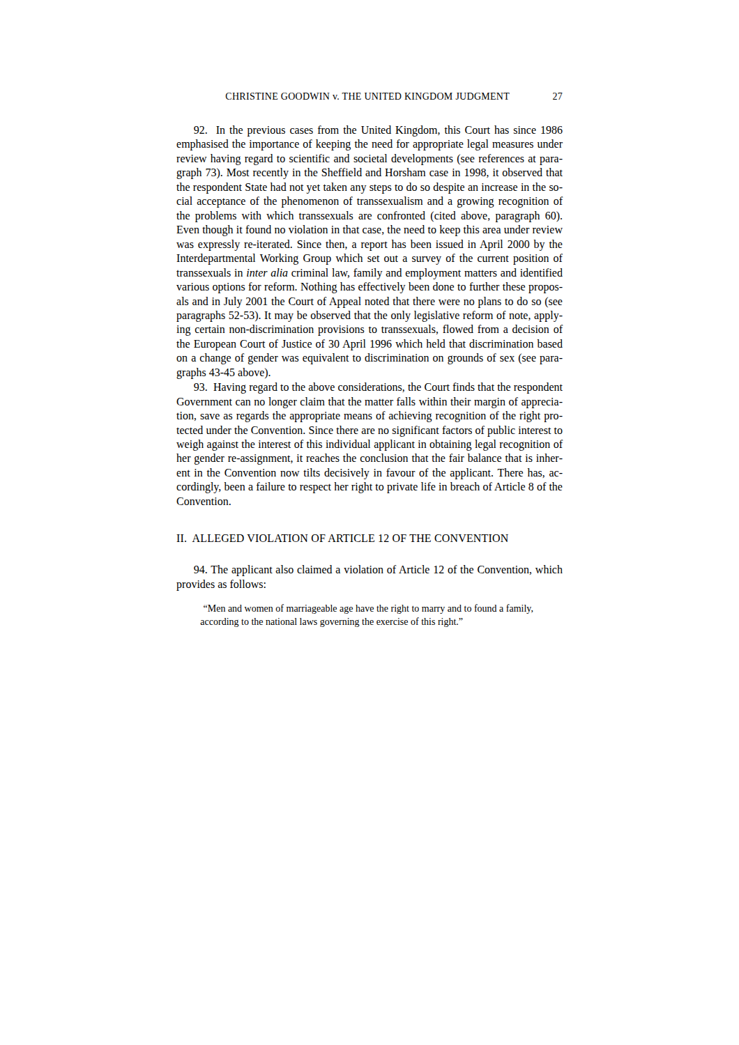CHRISTINE GOODWIN v. THE UNITED KINGDOM JUDGMENT 27
92. In the previous cases from the United Kingdom, this Court has since 1986 emphasised the importance of keeping the need for appropriate legal measures under review having regard to scientific and societal developments (see references at paragraph 73). Most recently in the Sheffield and Horsham case in 1998, it observed that the respondent State had not yet taken any steps to do so despite an increase in the social acceptance of the phenomenon of transsexualism and a growing recognition of the problems with which transsexuals are confronted (cited above, paragraph 60). Even though it found no violation in that case, the need to keep this area under review was expressly re-iterated. Since then, a report has been issued in April 2000 by the Interdepartmental Working Group which set out a survey of the current position of transsexuals in inter alia criminal law, family and employment matters and identified various options for reform. Nothing has effectively been done to further these proposals and in July 2001 the Court of Appeal noted that there were no plans to do so (see paragraphs 52-53). It may be observed that the only legislative reform of note, applying certain non-discrimination provisions to transsexuals, flowed from a decision of the European Court of Justice of 30 April 1996 which held that discrimination based on a change of gender was equivalent to discrimination on grounds of sex (see paragraphs 43-45 above).
93. Having regard to the above considerations, the Court finds that the respondent Government can no longer claim that the matter falls within their margin of appreciation, save as regards the appropriate means of achieving recognition of the right protected under the Convention. Since there are no significant factors of public interest to weigh against the interest of this individual applicant in obtaining legal recognition of her gender re-assignment, it reaches the conclusion that the fair balance that is inherent in the Convention now tilts decisively in favour of the applicant. There has, accordingly, been a failure to respect her right to private life in breach of Article 8 of the Convention.
II. ALLEGED VIOLATION OF ARTICLE 12 OF THE CONVENTION
94. The applicant also claimed a violation of Article 12 of the Convention, which provides as follows:
“Men and women of marriageable age have the right to marry and to found a family, according to the national laws governing the exercise of this right.”